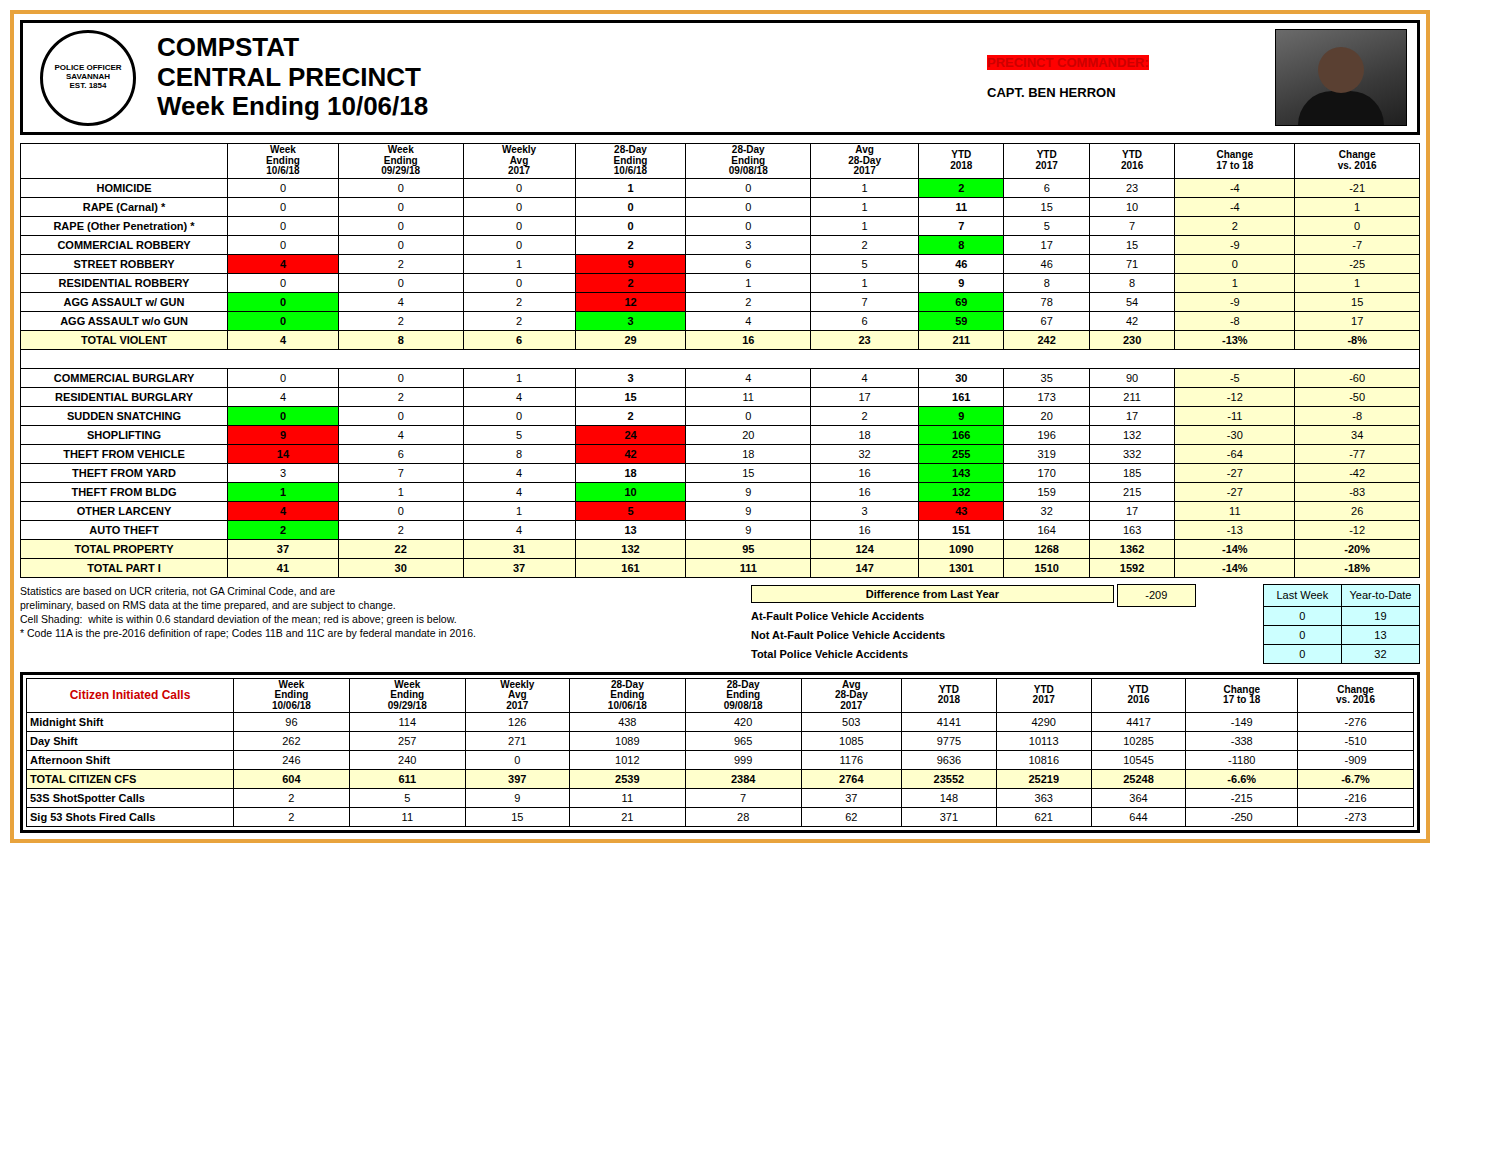POLICE OFFICER
SAVANNAH
EST. 1854
COMPSTAT
CENTRAL PRECINCT
Week Ending 10/06/18
PRECINCT COMMANDER:
CAPT. BEN HERRON
| | Week Ending 10/6/18 | Week Ending 09/29/18 | Weekly Avg 2017 | 28-Day Ending 10/6/18 | 28-Day Ending 09/08/18 | Avg 28-Day 2017 | YTD 2018 | YTD 2017 | YTD 2016 | Change 17 to 18 | Change vs. 2016 |
| --- | --- | --- | --- | --- | --- | --- | --- | --- | --- | --- | --- |
| HOMICIDE | 0 | 0 | 0 | 1 | 0 | 1 | 2 | 6 | 23 | -4 | -21 |
| RAPE (Carnal) * | 0 | 0 | 0 | 0 | 0 | 1 | 11 | 15 | 10 | -4 | 1 |
| RAPE (Other Penetration) * | 0 | 0 | 0 | 0 | 0 | 1 | 7 | 5 | 7 | 2 | 0 |
| COMMERCIAL ROBBERY | 0 | 0 | 0 | 2 | 3 | 2 | 8 | 17 | 15 | -9 | -7 |
| STREET ROBBERY | 4 | 2 | 1 | 9 | 6 | 5 | 46 | 46 | 71 | 0 | -25 |
| RESIDENTIAL ROBBERY | 0 | 0 | 0 | 2 | 1 | 1 | 9 | 8 | 8 | 1 | 1 |
| AGG ASSAULT w/ GUN | 0 | 4 | 2 | 12 | 2 | 7 | 69 | 78 | 54 | -9 | 15 |
| AGG ASSAULT w/o GUN | 0 | 2 | 2 | 3 | 4 | 6 | 59 | 67 | 42 | -8 | 17 |
| TOTAL VIOLENT | 4 | 8 | 6 | 29 | 16 | 23 | 211 | 242 | 230 | -13% | -8% |
| COMMERCIAL BURGLARY | 0 | 0 | 1 | 3 | 4 | 4 | 30 | 35 | 90 | -5 | -60 |
| RESIDENTIAL BURGLARY | 4 | 2 | 4 | 15 | 11 | 17 | 161 | 173 | 211 | -12 | -50 |
| SUDDEN SNATCHING | 0 | 0 | 0 | 2 | 0 | 2 | 9 | 20 | 17 | -11 | -8 |
| SHOPLIFTING | 9 | 4 | 5 | 24 | 20 | 18 | 166 | 196 | 132 | -30 | 34 |
| THEFT FROM VEHICLE | 14 | 6 | 8 | 42 | 18 | 32 | 255 | 319 | 332 | -64 | -77 |
| THEFT FROM YARD | 3 | 7 | 4 | 18 | 15 | 16 | 143 | 170 | 185 | -27 | -42 |
| THEFT FROM BLDG | 1 | 1 | 4 | 10 | 9 | 16 | 132 | 159 | 215 | -27 | -83 |
| OTHER LARCENY | 4 | 0 | 1 | 5 | 9 | 3 | 43 | 32 | 17 | 11 | 26 |
| AUTO THEFT | 2 | 2 | 4 | 13 | 9 | 16 | 151 | 164 | 163 | -13 | -12 |
| TOTAL PROPERTY | 37 | 22 | 31 | 132 | 95 | 124 | 1090 | 1268 | 1362 | -14% | -20% |
| TOTAL PART I | 41 | 30 | 37 | 161 | 111 | 147 | 1301 | 1510 | 1592 | -14% | -18% |
Statistics are based on UCR criteria, not GA Criminal Code, and are
preliminary, based on RMS data at the time prepared, and are subject to change.
Cell Shading: white is within 0.6 standard deviation of the mean; red is above; green is below.
* Code 11A is the pre-2016 definition of rape; Codes 11B and 11C are by federal mandate in 2016.
| Difference from Last Year | -209 | | Last Week | Year-to-Date |
| At-Fault Police Vehicle Accidents | | | 0 | 19 |
| Not At-Fault Police Vehicle Accidents | | | 0 | 13 |
| Total Police Vehicle Accidents | | | 0 | 32 |
| Citizen Initiated Calls | Week Ending 10/06/18 | Week Ending 09/29/18 | Weekly Avg 2017 | 28-Day Ending 10/06/18 | 28-Day Ending 09/08/18 | Avg 28-Day 2017 | YTD 2018 | YTD 2017 | YTD 2016 | Change 17 to 18 | Change vs. 2016 |
| --- | --- | --- | --- | --- | --- | --- | --- | --- | --- | --- | --- |
| Midnight Shift | 96 | 114 | 126 | 438 | 420 | 503 | 4141 | 4290 | 4417 | -149 | -276 |
| Day Shift | 262 | 257 | 271 | 1089 | 965 | 1085 | 9775 | 10113 | 10285 | -338 | -510 |
| Afternoon Shift | 246 | 240 | 0 | 1012 | 999 | 1176 | 9636 | 10816 | 10545 | -1180 | -909 |
| TOTAL CITIZEN CFS | 604 | 611 | 397 | 2539 | 2384 | 2764 | 23552 | 25219 | 25248 | -6.6% | -6.7% |
| 53S ShotSpotter Calls | 2 | 5 | 9 | 11 | 7 | 37 | 148 | 363 | 364 | -215 | -216 |
| Sig 53 Shots Fired Calls | 2 | 11 | 15 | 21 | 28 | 62 | 371 | 621 | 644 | -250 | -273 |